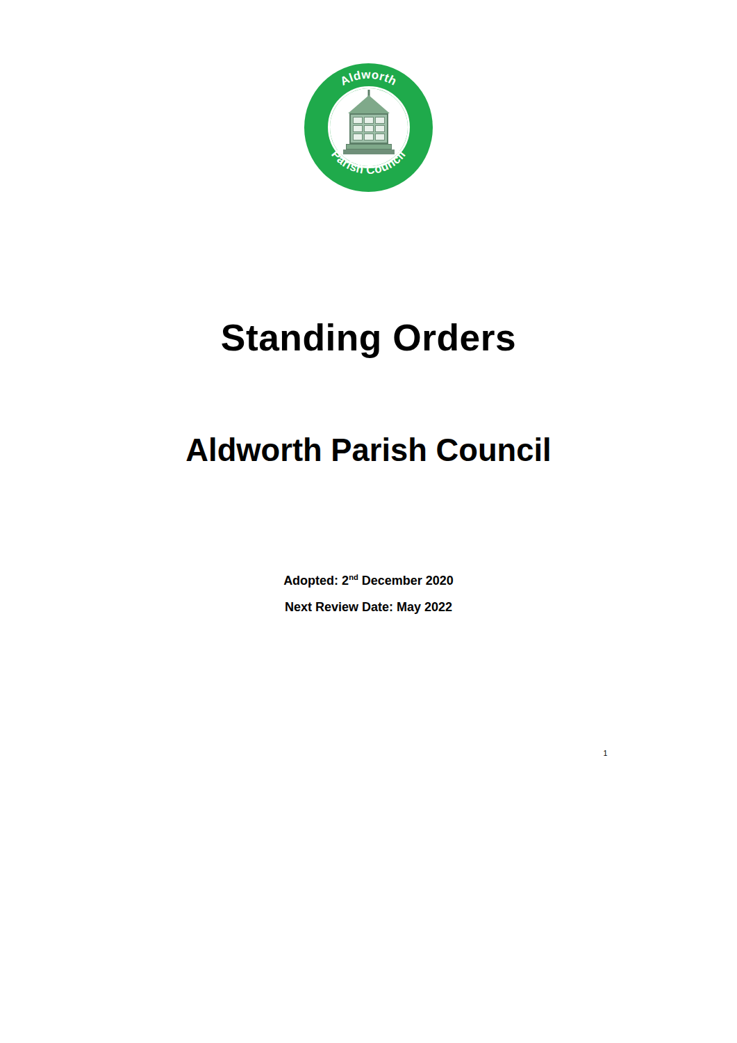Aldworth Parish Council
Standing Orders
Aldworth Parish Council
Adopted: 2nd December 2020
Next Review Date: May 2022
1